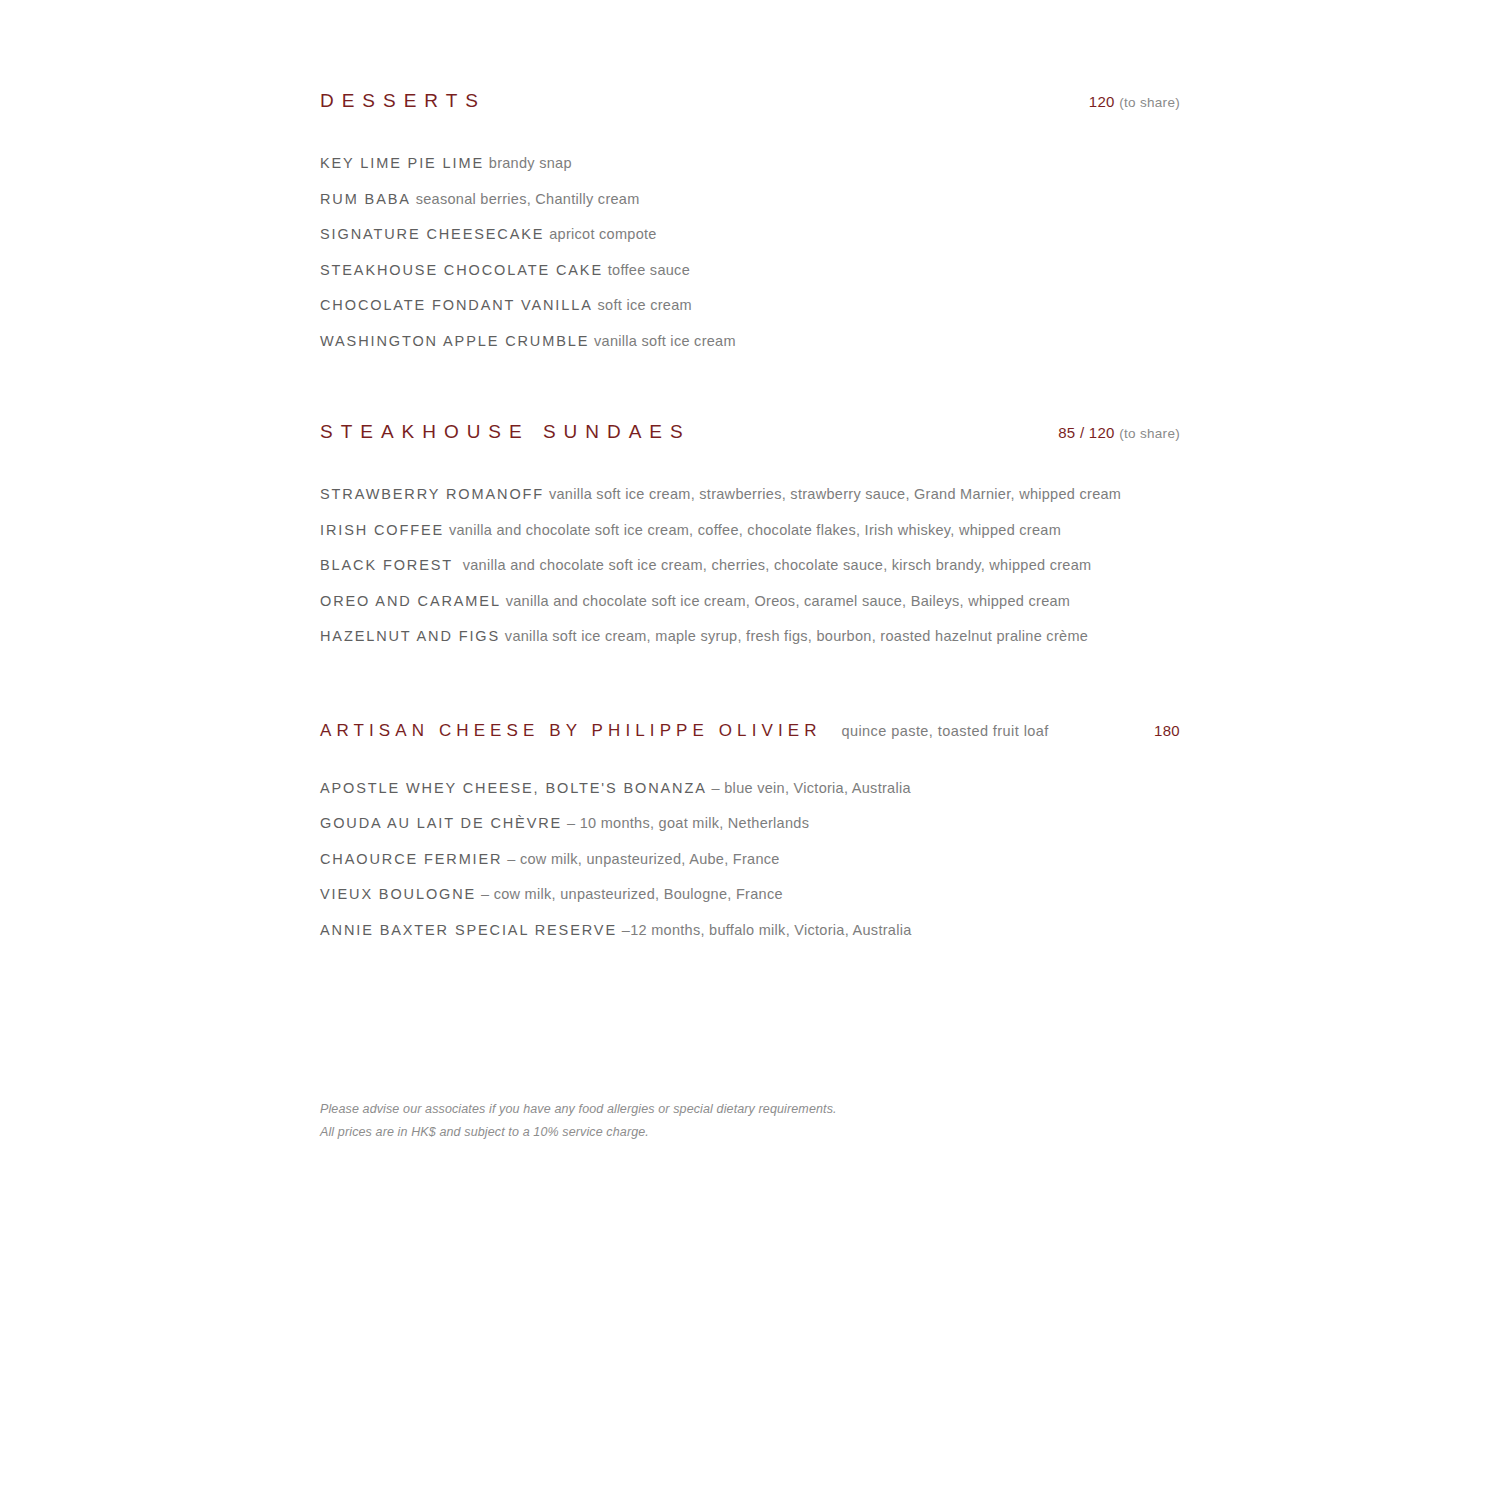Desserts
120 (to share)
KEY LIME PIE LIME brandy snap
RUM BABA seasonal berries, Chantilly cream
SIGNATURE CHEESECAKE apricot compote
STEAKHOUSE CHOCOLATE CAKE toffee sauce
CHOCOLATE FONDANT VANILLA soft ice cream
WASHINGTON APPLE CRUMBLE vanilla soft ice cream
Steakhouse Sundaes
85 / 120 (to share)
STRAWBERRY ROMANOFF vanilla soft ice cream, strawberries, strawberry sauce, Grand Marnier, whipped cream
IRISH COFFEE vanilla and chocolate soft ice cream, coffee, chocolate flakes, Irish whiskey, whipped cream
BLACK FOREST vanilla and chocolate soft ice cream, cherries, chocolate sauce, kirsch brandy, whipped cream
OREO AND CARAMEL vanilla and chocolate soft ice cream, Oreos, caramel sauce, Baileys, whipped cream
HAZELNUT AND FIGS vanilla soft ice cream, maple syrup, fresh figs, bourbon, roasted hazelnut praline crème
Artisan Cheese by Philippe Olivier quince paste, toasted fruit loaf
180
APOSTLE WHEY CHEESE, BOLTE'S BONANZA – blue vein, Victoria, Australia
GOUDA AU LAIT DE CHÈVRE – 10 months, goat milk, Netherlands
CHAOURCE FERMIER – cow milk, unpasteurized, Aube, France
VIEUX BOULOGNE – cow milk, unpasteurized, Boulogne, France
ANNIE BAXTER SPECIAL RESERVE –12 months, buffalo milk, Victoria, Australia
Please advise our associates if you have any food allergies or special dietary requirements.
All prices are in HK$ and subject to a 10% service charge.